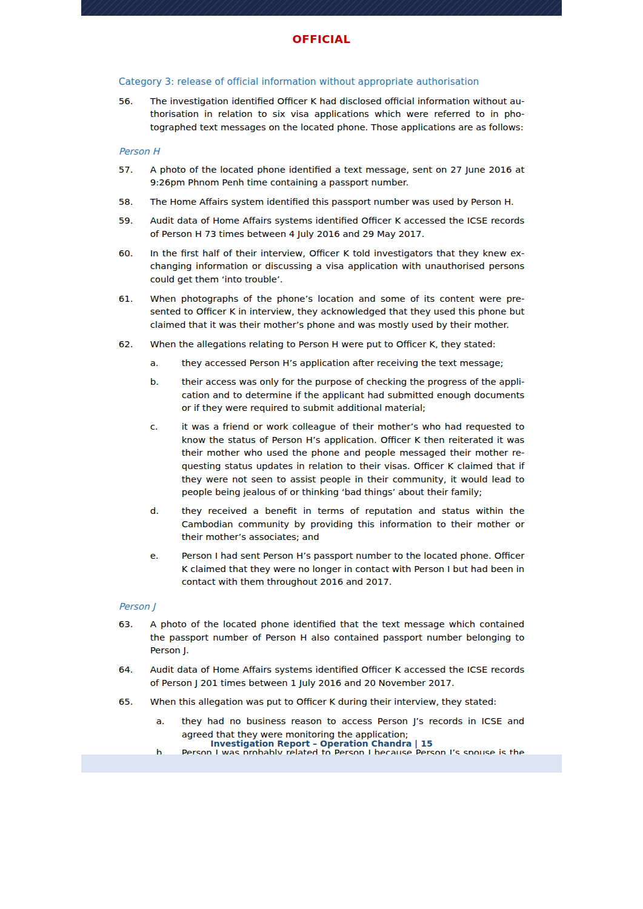OFFICIAL
Category 3: release of official information without appropriate authorisation
56.
The investigation identified Officer K had disclosed official information without authorisation in relation to six visa applications which were referred to in photographed text messages on the located phone. Those applications are as follows:
Person H
57.
A photo of the located phone identified a text message, sent on 27 June 2016 at 9:26pm Phnom Penh time containing a passport number.
58.
The Home Affairs system identified this passport number was used by Person H.
59.
Audit data of Home Affairs systems identified Officer K accessed the ICSE records of Person H 73 times between 4 July 2016 and 29 May 2017.
60.
In the first half of their interview, Officer K told investigators that they knew exchanging information or discussing a visa application with unauthorised persons could get them ‘into trouble’.
61.
When photographs of the phone’s location and some of its content were presented to Officer K in interview, they acknowledged that they used this phone but claimed that it was their mother’s phone and was mostly used by their mother.
62.
When the allegations relating to Person H were put to Officer K, they stated:
a.
they accessed Person H’s application after receiving the text message;
b.
their access was only for the purpose of checking the progress of the application and to determine if the applicant had submitted enough documents or if they were required to submit additional material;
c.
it was a friend or work colleague of their mother’s who had requested to know the status of Person H’s application. Officer K then reiterated it was their mother who used the phone and people messaged their mother requesting status updates in relation to their visas. Officer K claimed that if they were not seen to assist people in their community, it would lead to people being jealous of or thinking ‘bad things’ about their family;
d.
they received a benefit in terms of reputation and status within the Cambodian community by providing this information to their mother or their mother’s associates; and
e.
Person I had sent Person H’s passport number to the located phone. Officer K claimed that they were no longer in contact with Person I but had been in contact with them throughout 2016 and 2017.
Person J
63.
A photo of the located phone identified that the text message which contained the passport number of Person H also contained passport number belonging to Person J.
64.
Audit data of Home Affairs systems identified Officer K accessed the ICSE records of Person J 201 times between 1 July 2016 and 20 November 2017.
65.
When this allegation was put to Officer K during their interview, they stated:
a.
they had no business reason to access Person J’s records in ICSE and agreed that they were monitoring the application;
b.
Person J was probably related to Person I because Person J’s spouse is the sibling of Person I.
Investigation Report – Operation Chandra | 15